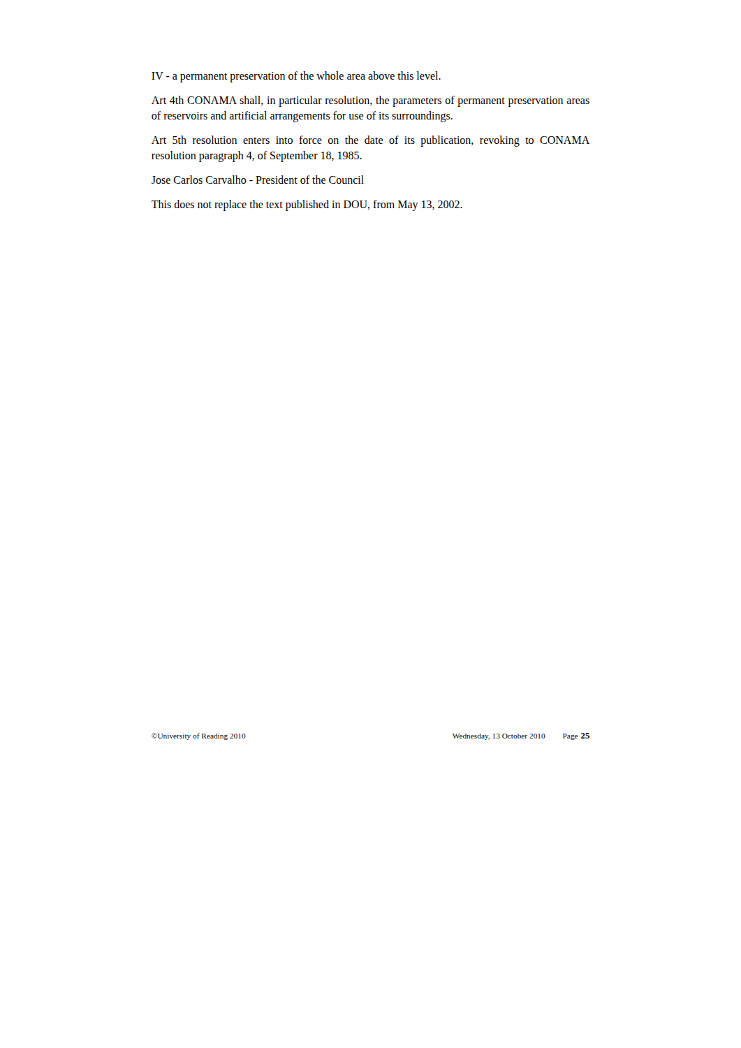IV - a permanent preservation of the whole area above this level.
Art 4th CONAMA shall, in particular resolution, the parameters of permanent preservation areas of reservoirs and artificial arrangements for use of its surroundings.
Art 5th resolution enters into force on the date of its publication, revoking to CONAMA resolution paragraph 4, of September 18, 1985.
Jose Carlos Carvalho - President of the Council
This does not replace the text published in DOU, from May 13, 2002.
©University of Reading 2010
Wednesday, 13 October 2010 Page 25